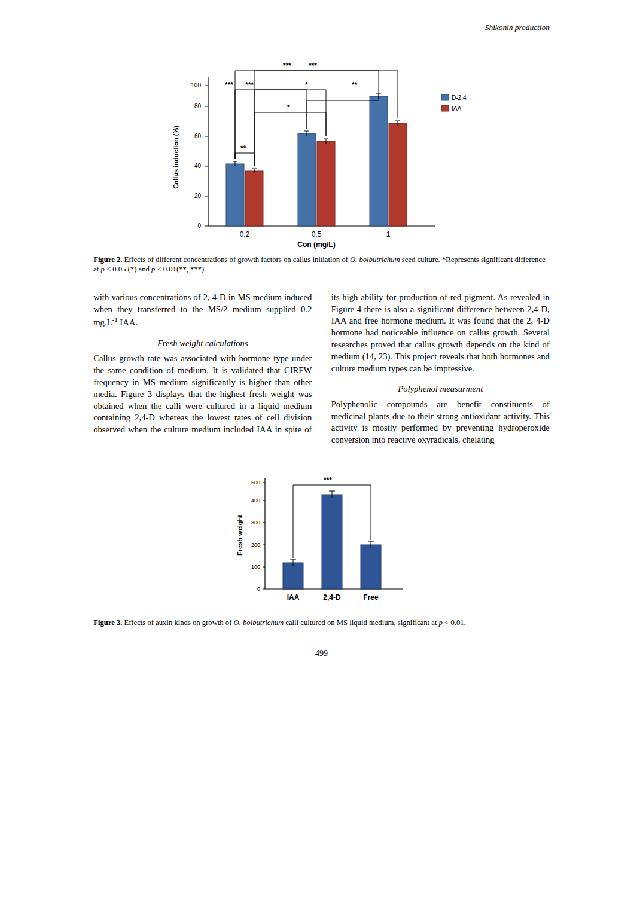Shikonin production
0 20 40 60 80 100 Callus induction (%) 0.2 0.5 1 Con (mg/L) D-2,4 IAA *** *** *** *** * ** * **
Figure 2. Effects of different concentrations of growth factors on callus initiation of O. bolbutrichum seed culture. *Represents significant difference at p < 0.05 (*) and p < 0.01(**, ***).
with various concentrations of 2, 4-D in MS medium induced when they transferred to the MS/2 medium supplied 0.2 mg.L-1 IAA.
Fresh weight calculations
Callus growth rate was associated with hormone type under the same condition of medium. It is validated that CIRFW frequency in MS medium significantly is higher than other media. Figure 3 displays that the highest fresh weight was obtained when the calli were cultured in a liquid medium containing 2,4-D whereas the lowest rates of cell division observed when the culture medium included IAA in spite of its high ability for production of red pigment. As revealed in Figure 4 there is also a significant difference between 2,4-D, IAA and free hormone medium. It was found that the 2, 4-D hormone had noticeable influence on callus growth. Several researches proved that callus growth depends on the kind of medium (14, 23). This project reveals that both hormones and culture medium types can be impressive.
Polyphenol measurment
Polyphenolic compounds are benefit constituents of medicinal plants due to their strong antioxidant activity. This activity is mostly performed by preventing hydroperoxide conversion into reactive oxyradicals, chelating
0 100 200 300 400 500 Fresh weight *** IAA 2,4-D Free
Figure 3. Effects of auxin kinds on growth of O. bolbutrichum calli cultured on MS liquid medium, significant at p < 0.01.
499